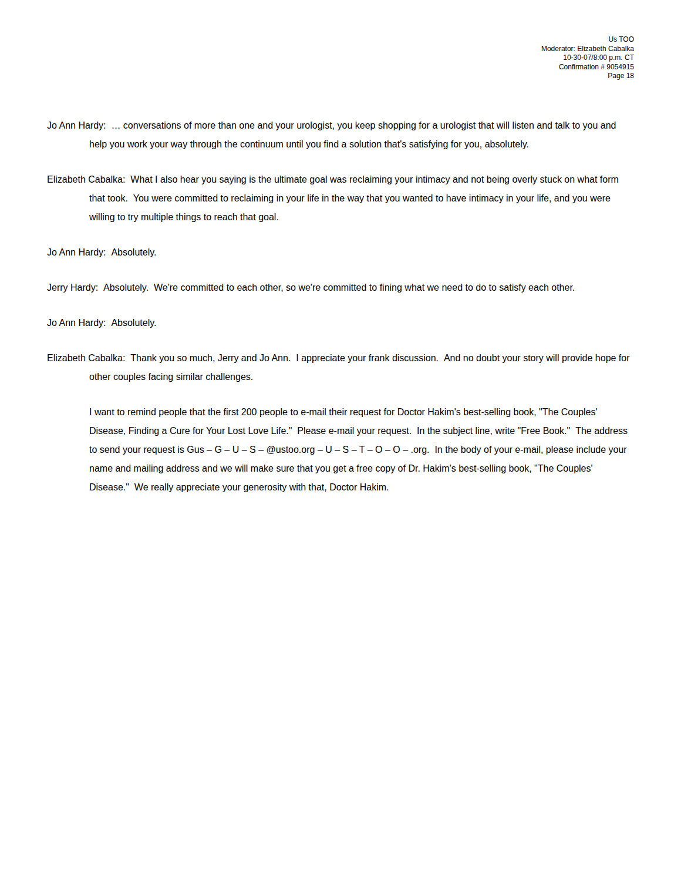Us TOO
Moderator: Elizabeth Cabalka
10-30-07/8:00 p.m. CT
Confirmation # 9054915
Page 18
Jo Ann Hardy: … conversations of more than one and your urologist, you keep shopping for a urologist that will listen and talk to you and help you work your way through the continuum until you find a solution that's satisfying for you, absolutely.
Elizabeth Cabalka: What I also hear you saying is the ultimate goal was reclaiming your intimacy and not being overly stuck on what form that took. You were committed to reclaiming in your life in the way that you wanted to have intimacy in your life, and you were willing to try multiple things to reach that goal.
Jo Ann Hardy: Absolutely.
Jerry Hardy: Absolutely. We're committed to each other, so we're committed to fining what we need to do to satisfy each other.
Jo Ann Hardy: Absolutely.
Elizabeth Cabalka: Thank you so much, Jerry and Jo Ann. I appreciate your frank discussion. And no doubt your story will provide hope for other couples facing similar challenges.
I want to remind people that the first 200 people to e-mail their request for Doctor Hakim's best-selling book, "The Couples' Disease, Finding a Cure for Your Lost Love Life." Please e-mail your request. In the subject line, write "Free Book." The address to send your request is Gus – G – U – S – @ustoo.org – U – S – T – O – O – .org. In the body of your e-mail, please include your name and mailing address and we will make sure that you get a free copy of Dr. Hakim's best-selling book, "The Couples' Disease." We really appreciate your generosity with that, Doctor Hakim.